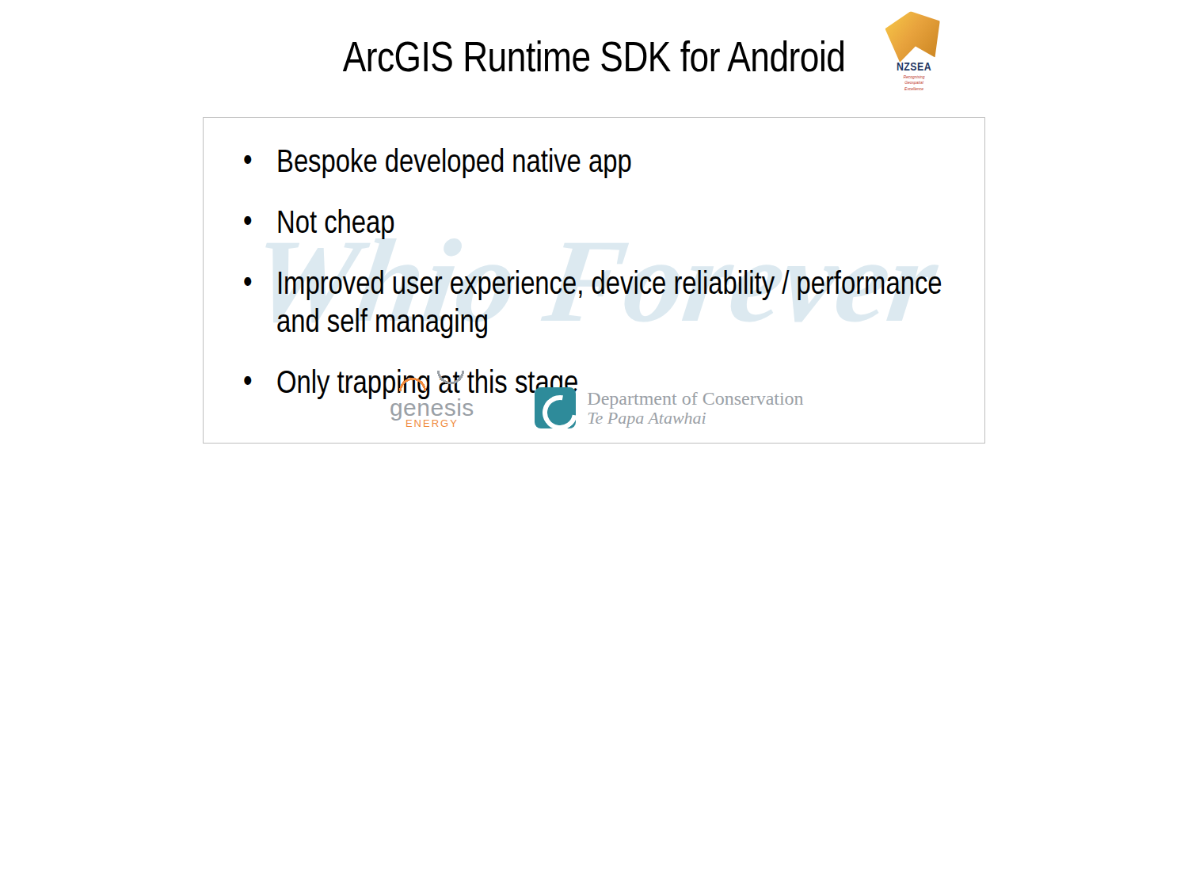ArcGIS Runtime SDK for Android
NZSEA
Recognising
Geospatial
Excellence
Whio Forever
Bespoke developed native app
Not cheap
Improved user experience, device reliability / performance and self managing
Only trapping at this stage
genesis
ENERGY
Department of Conservation
Te Papa Atawhai